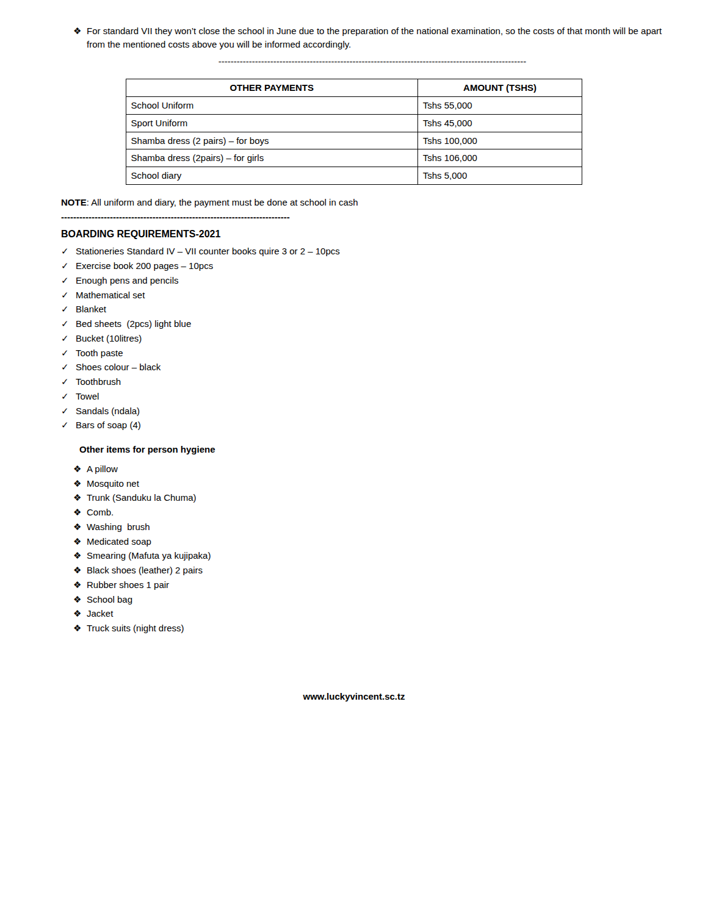For standard VII they won’t close the school in June due to the preparation of the national examination, so the costs of that month will be apart from the mentioned costs above you will be informed accordingly.
-----------------------------------------------------------------------------------------------------
| OTHER PAYMENTS | AMOUNT (TSHS) |
| --- | --- |
| School Uniform | Tshs 55,000 |
| Sport Uniform | Tshs 45,000 |
| Shamba dress (2 pairs) – for boys | Tshs 100,000 |
| Shamba dress (2pairs) – for girls | Tshs 106,000 |
| School diary | Tshs 5,000 |
NOTE: All uniform and diary, the payment must be done at school in cash
---------------------------------------------------------------------------
BOARDING REQUIREMENTS-2021
Stationeries Standard IV – VII counter books quire 3 or 2 – 10pcs
Exercise book 200 pages – 10pcs
Enough pens and pencils
Mathematical set
Blanket
Bed sheets (2pcs) light blue
Bucket (10litres)
Tooth paste
Shoes colour – black
Toothbrush
Towel
Sandals (ndala)
Bars of soap (4)
Other items for person hygiene
A pillow
Mosquito net
Trunk (Sanduku la Chuma)
Comb.
Washing brush
Medicated soap
Smearing (Mafuta ya kujipaka)
Black shoes (leather) 2 pairs
Rubber shoes 1 pair
School bag
Jacket
Truck suits (night dress)
www.luckyvincent.sc.tz